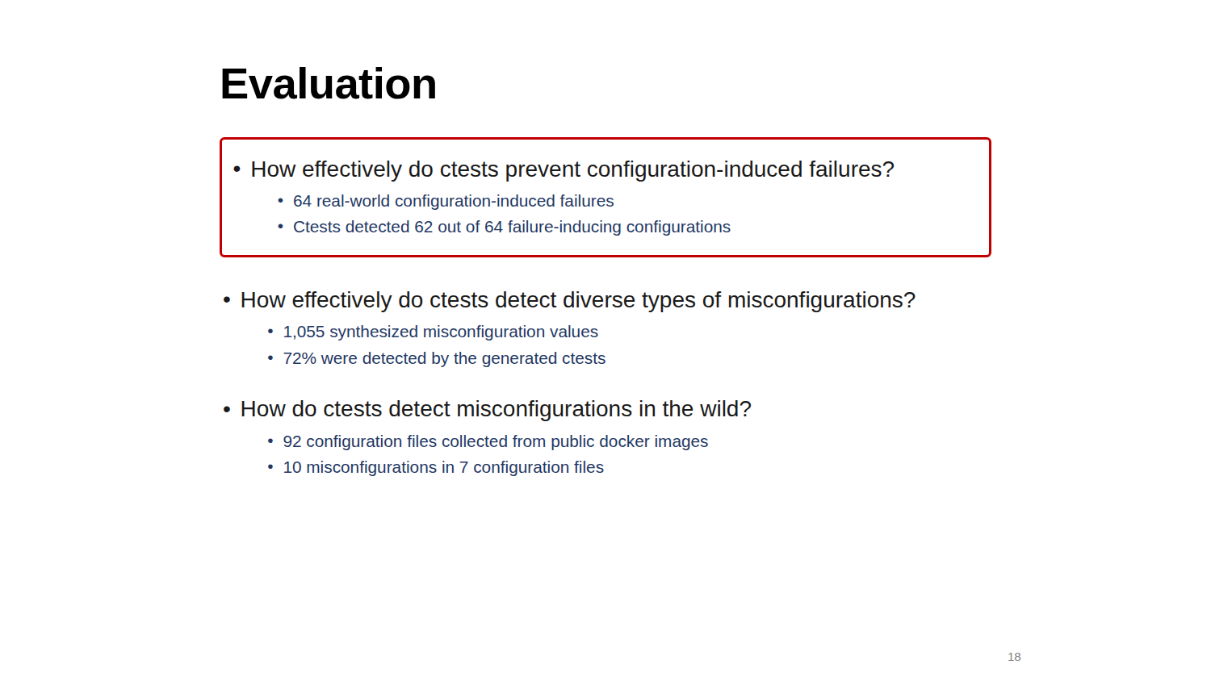Evaluation
How effectively do ctests prevent configuration-induced failures?
64 real-world configuration-induced failures
Ctests detected 62 out of 64 failure-inducing configurations
How effectively do ctests detect diverse types of misconfigurations?
1,055 synthesized misconfiguration values
72% were detected by the generated ctests
How do ctests detect misconfigurations in the wild?
92 configuration files collected from public docker images
10 misconfigurations in 7 configuration files
18